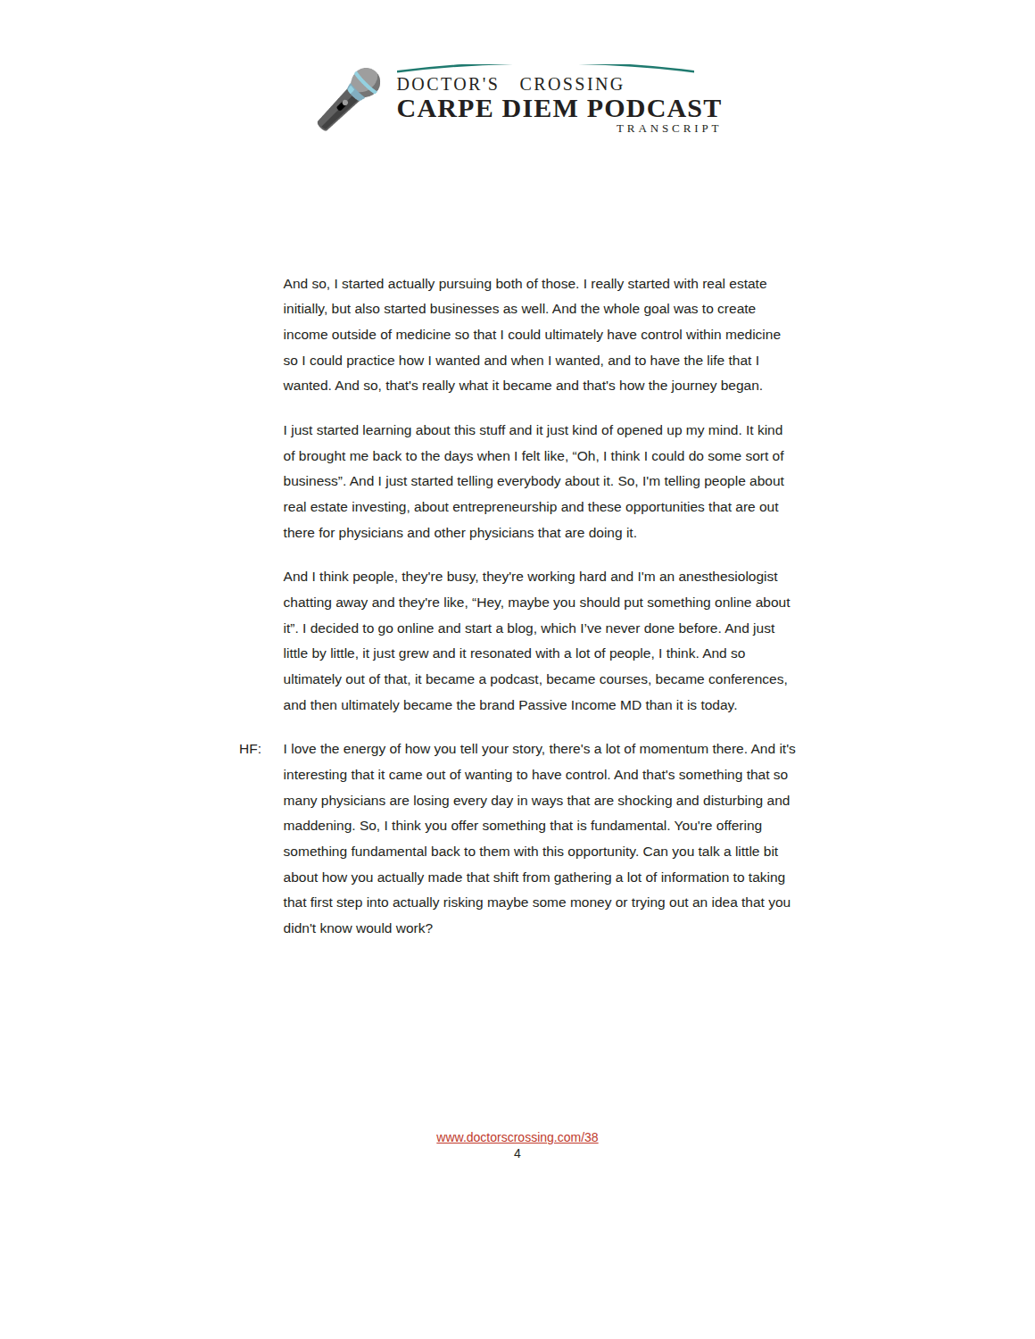🎤
DOCTOR'S CROSSING
CARPE DIEM PODCAST
TRANSCRIPT
And so, I started actually pursuing both of those. I really started with real estate initially, but also started businesses as well. And the whole goal was to create income outside of medicine so that I could ultimately have control within medicine so I could practice how I wanted and when I wanted, and to have the life that I wanted. And so, that's really what it became and that's how the journey began.
I just started learning about this stuff and it just kind of opened up my mind. It kind of brought me back to the days when I felt like, “Oh, I think I could do some sort of business”. And I just started telling everybody about it. So, I'm telling people about real estate investing, about entrepreneurship and these opportunities that are out there for physicians and other physicians that are doing it.
And I think people, they're busy, they're working hard and I'm an anesthesiologist chatting away and they're like, “Hey, maybe you should put something online about it”. I decided to go online and start a blog, which I’ve never done before. And just little by little, it just grew and it resonated with a lot of people, I think. And so ultimately out of that, it became a podcast, became courses, became conferences, and then ultimately became the brand Passive Income MD than it is today.
HF:
I love the energy of how you tell your story, there's a lot of momentum there. And it's interesting that it came out of wanting to have control. And that's something that so many physicians are losing every day in ways that are shocking and disturbing and maddening. So, I think you offer something that is fundamental. You're offering something fundamental back to them with this opportunity. Can you talk a little bit about how you actually made that shift from gathering a lot of information to taking that first step into actually risking maybe some money or trying out an idea that you didn't know would work?
www.doctorscrossing.com/38
4